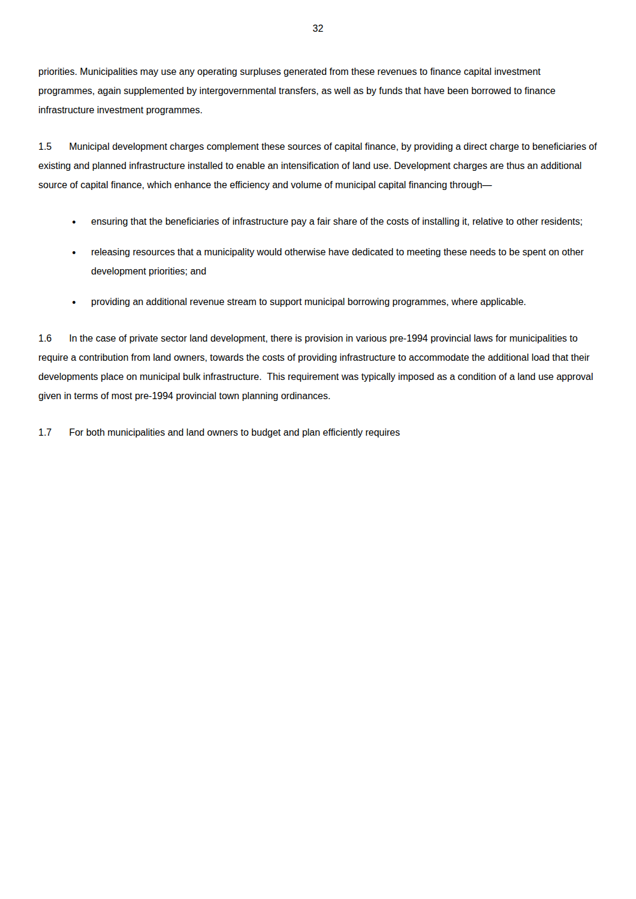32
priorities. Municipalities may use any operating surpluses generated from these revenues to finance capital investment programmes, again supplemented by intergovernmental transfers, as well as by funds that have been borrowed to finance infrastructure investment programmes.
1.5 Municipal development charges complement these sources of capital finance, by providing a direct charge to beneficiaries of existing and planned infrastructure installed to enable an intensification of land use. Development charges are thus an additional source of capital finance, which enhance the efficiency and volume of municipal capital financing through—
ensuring that the beneficiaries of infrastructure pay a fair share of the costs of installing it, relative to other residents;
releasing resources that a municipality would otherwise have dedicated to meeting these needs to be spent on other development priorities; and
providing an additional revenue stream to support municipal borrowing programmes, where applicable.
1.6 In the case of private sector land development, there is provision in various pre-1994 provincial laws for municipalities to require a contribution from land owners, towards the costs of providing infrastructure to accommodate the additional load that their developments place on municipal bulk infrastructure. This requirement was typically imposed as a condition of a land use approval given in terms of most pre-1994 provincial town planning ordinances.
1.7 For both municipalities and land owners to budget and plan efficiently requires